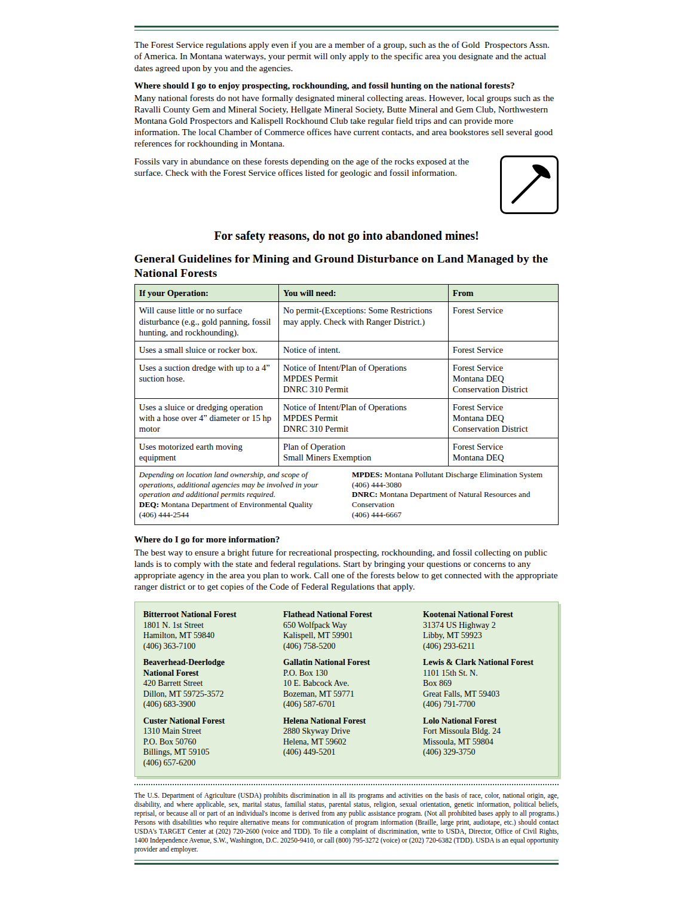The Forest Service regulations apply even if you are a member of a group, such as the of Gold Prospectors Assn. of America. In Montana waterways, your permit will only apply to the specific area you designate and the actual dates agreed upon by you and the agencies.
Where should I go to enjoy prospecting, rockhounding, and fossil hunting on the national forests?
Many national forests do not have formally designated mineral collecting areas. However, local groups such as the Ravalli County Gem and Mineral Society, Hellgate Mineral Society, Butte Mineral and Gem Club, Northwestern Montana Gold Prospectors and Kalispell Rockhound Club take regular field trips and can provide more information. The local Chamber of Commerce offices have current contacts, and area bookstores sell several good references for rockhounding in Montana.
Fossils vary in abundance on these forests depending on the age of the rocks exposed at the surface. Check with the Forest Service offices listed for geologic and fossil information.
For safety reasons, do not go into abandoned mines!
General Guidelines for Mining and Ground Disturbance on Land Managed by the National Forests
| If your Operation: | You will need: | From |
| --- | --- | --- |
| Will cause little or no surface disturbance (e.g., gold panning, fossil hunting, and rockhounding). | No permit-(Exceptions: Some Restrictions may apply. Check with Ranger District.) | Forest Service |
| Uses a small sluice or rocker box. | Notice of intent. | Forest Service |
| Uses a suction dredge with up to a 4” suction hose. | Notice of Intent/Plan of Operations MPDES Permit DNRC 310 Permit | Forest Service Montana DEQ Conservation District |
| Uses a sluice or dredging operation with a hose over 4” diameter or 15 hp motor | Notice of Intent/Plan of Operations MPDES Permit DNRC 310 Permit | Forest Service Montana DEQ Conservation District |
| Uses motorized earth moving equipment | Plan of Operation Small Miners Exemption | Forest Service Montana DEQ |
Depending on location land ownership, and scope of operations, additional agencies may be involved in your operation and additional permits required.
DEQ: Montana Department of Environmental Quality
(406) 444-2544
MPDES: Montana Pollutant Discharge Elimination System
(406) 444-3080
DNRC: Montana Department of Natural Resources and Conservation
(406) 444-6667
Where do I go for more information?
The best way to ensure a bright future for recreational prospecting, rockhounding, and fossil collecting on public lands is to comply with the state and federal regulations. Start by bringing your questions or concerns to any appropriate agency in the area you plan to work. Call one of the forests below to get connected with the appropriate ranger district or to get copies of the Code of Federal Regulations that apply.
Bitterroot National Forest
1801 N. 1st Street
Hamilton, MT 59840
(406) 363-7100
Beaverhead-Deerlodge
National Forest
420 Barrett Street
Dillon, MT 59725-3572
(406) 683-3900
Custer National Forest
1310 Main Street
P.O. Box 50760
Billings, MT 59105
(406) 657-6200
Flathead National Forest
650 Wolfpack Way
Kalispell, MT 59901
(406) 758-5200
Gallatin National Forest
P.O. Box 130
10 E. Babcock Ave.
Bozeman, MT 59771
(406) 587-6701
Helena National Forest
2880 Skyway Drive
Helena, MT 59602
(406) 449-5201
Kootenai National Forest
31374 US Highway 2
Libby, MT 59923
(406) 293-6211
Lewis & Clark National Forest
1101 15th St. N.
Box 869
Great Falls, MT 59403
(406) 791-7700
Lolo National Forest
Fort Missoula Bldg. 24
Missoula, MT 59804
(406) 329-3750
The U.S. Department of Agriculture (USDA) prohibits discrimination in all its programs and activities on the basis of race, color, national origin, age, disability, and where applicable, sex, marital status, familial status, parental status, religion, sexual orientation, genetic information, political beliefs, reprisal, or because all or part of an individual's income is derived from any public assistance program. (Not all prohibited bases apply to all programs.) Persons with disabilities who require alternative means for communication of program information (Braille, large print, audiotape, etc.) should contact USDA's TARGET Center at (202) 720-2600 (voice and TDD). To file a complaint of discrimination, write to USDA, Director, Office of Civil Rights, 1400 Independence Avenue, S.W., Washington, D.C. 20250-9410, or call (800) 795-3272 (voice) or (202) 720-6382 (TDD). USDA is an equal opportunity provider and employer.